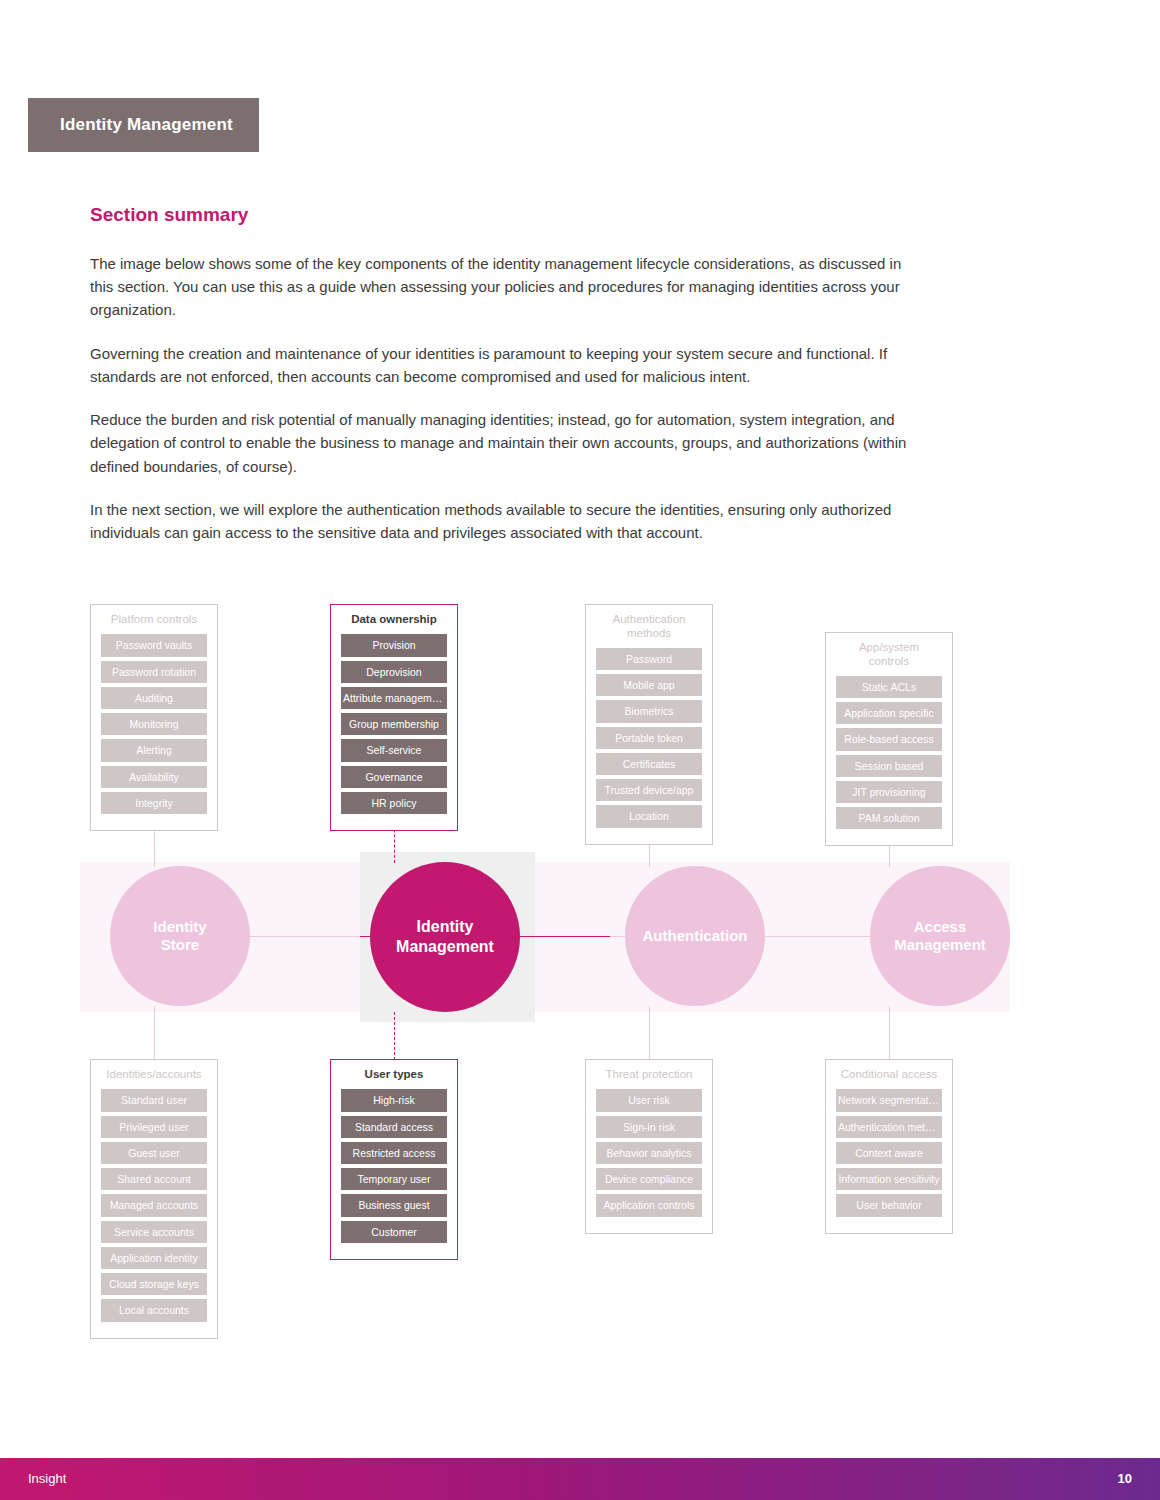Identity Management
Section summary
The image below shows some of the key components of the identity management lifecycle considerations, as discussed in this section. You can use this as a guide when assessing your policies and procedures for managing identities across your organization.
Governing the creation and maintenance of your identities is paramount to keeping your system secure and functional. If standards are not enforced, then accounts can become compromised and used for malicious intent.
Reduce the burden and risk potential of manually managing identities; instead, go for automation, system integration, and delegation of control to enable the business to manage and maintain their own accounts, groups, and authorizations (within defined boundaries, of course).
In the next section, we will explore the authentication methods available to secure the identities, ensuring only authorized individuals can gain access to the sensitive data and privileges associated with that account.
Platform controls
Password vaults
Password rotation
Auditing
Monitoring
Alerting
Availability
Integrity
Data ownership
Provision
Deprovision
Attribute management
Group membership
Self-service
Governance
HR policy
Authentication
methods
Password
Mobile app
Biometrics
Portable token
Certificates
Trusted device/app
Location
App/system
controls
Static ACLs
Application specific
Role-based access
Session based
JIT provisioning
PAM solution
Identity
Store
Identity
Management
Authentication
Access
Management
Identities/accounts
Standard user
Privileged user
Guest user
Shared account
Managed accounts
Service accounts
Application identity
Cloud storage keys
Local accounts
User types
High-risk
Standard access
Restricted access
Temporary user
Business guest
Customer
Threat protection
User risk
Sign-in risk
Behavior analytics
Device compliance
Application controls
Conditional access
Network segmentation
Authentication method
Context aware
Information sensitivity
User behavior
Insight 10